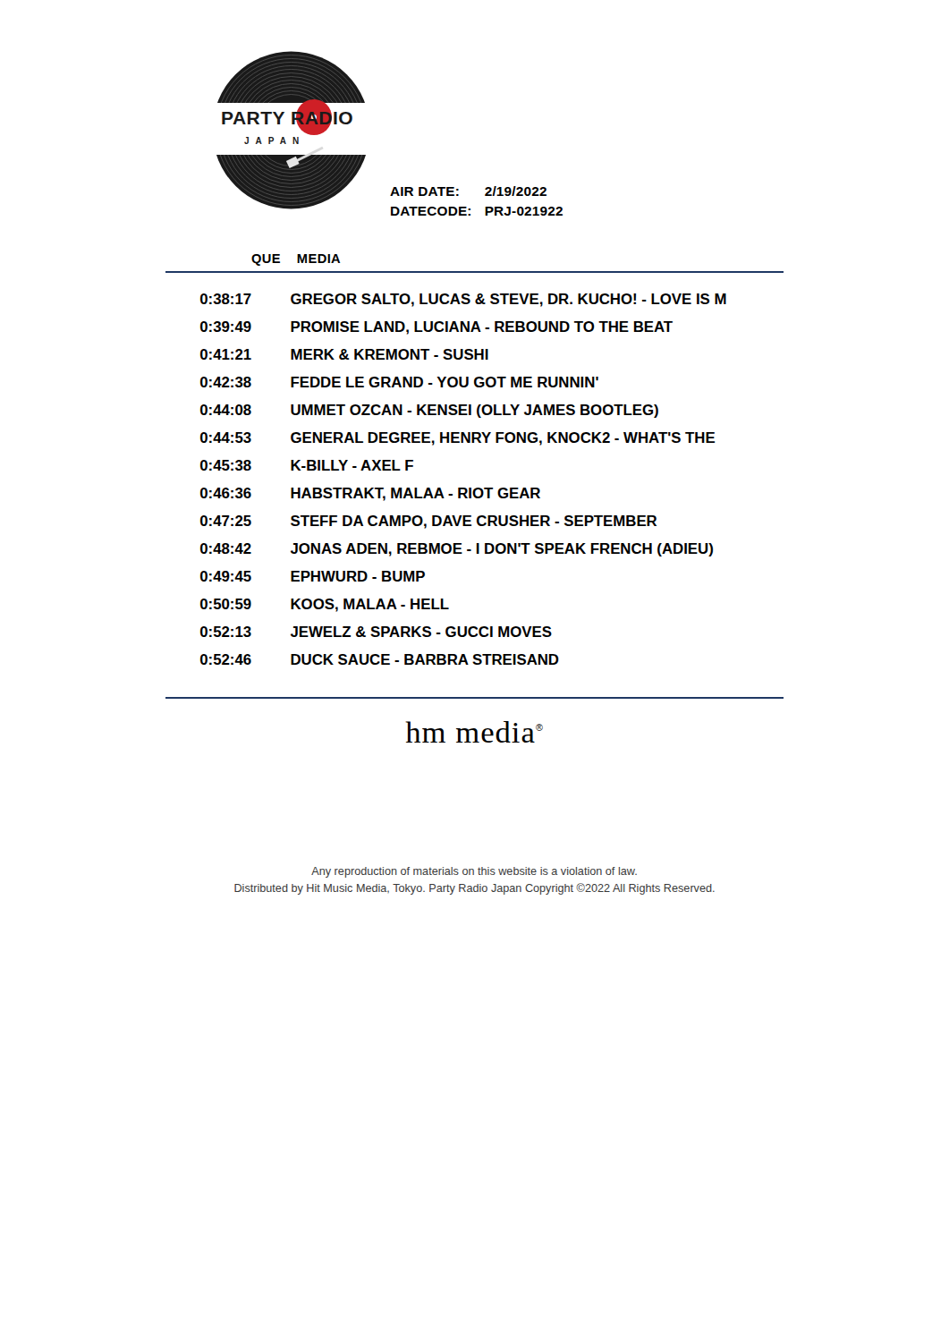PARTY RADIO JAPAN
| AIR DATE: | 2/19/2022 |
| DATECODE: | PRJ-021922 |
QUE MEDIA
| 0:38:17 | GREGOR SALTO, LUCAS & STEVE, DR. KUCHO! - LOVE IS M |
| 0:39:49 | PROMISE LAND, LUCIANA - REBOUND TO THE BEAT |
| 0:41:21 | MERK & KREMONT - SUSHI |
| 0:42:38 | FEDDE LE GRAND - YOU GOT ME RUNNIN' |
| 0:44:08 | UMMET OZCAN - KENSEI (OLLY JAMES BOOTLEG) |
| 0:44:53 | GENERAL DEGREE, HENRY FONG, KNOCK2 - WHAT'S THE |
| 0:45:38 | K-BILLY - AXEL F |
| 0:46:36 | HABSTRAKT, MALAA - RIOT GEAR |
| 0:47:25 | STEFF DA CAMPO, DAVE CRUSHER - SEPTEMBER |
| 0:48:42 | JONAS ADEN, REBMOE - I DON'T SPEAK FRENCH (ADIEU) |
| 0:49:45 | EPHWURD - BUMP |
| 0:50:59 | KOOS, MALAA - HELL |
| 0:52:13 | JEWELZ & SPARKS - GUCCI MOVES |
| 0:52:46 | DUCK SAUCE - BARBRA STREISAND |
hm media®
Any reproduction of materials on this website is a violation of law.
Distributed by Hit Music Media, Tokyo. Party Radio Japan Copyright ©2022 All Rights Reserved.